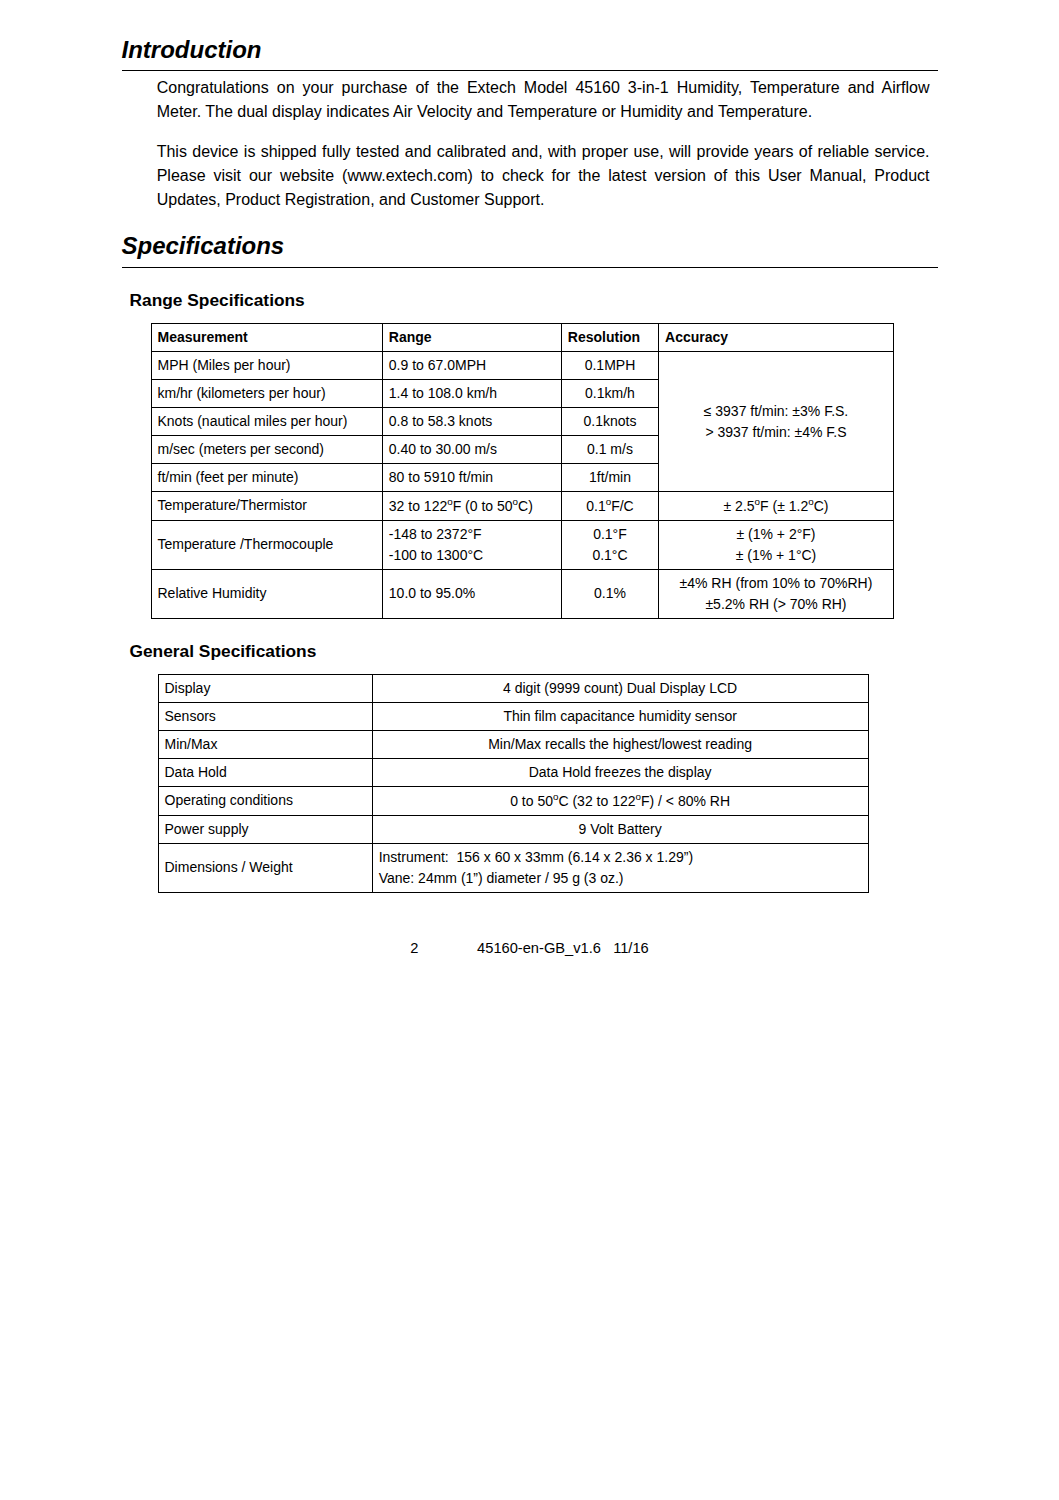Introduction
Congratulations on your purchase of the Extech Model 45160 3-in-1 Humidity, Temperature and Airflow Meter. The dual display indicates Air Velocity and Temperature or Humidity and Temperature.
This device is shipped fully tested and calibrated and, with proper use, will provide years of reliable service. Please visit our website (www.extech.com) to check for the latest version of this User Manual, Product Updates, Product Registration, and Customer Support.
Specifications
Range Specifications
| Measurement | Range | Resolution | Accuracy |
| --- | --- | --- | --- |
| MPH (Miles per hour) | 0.9 to 67.0MPH | 0.1MPH | ≤ 3937 ft/min: ±3% F.S. > 3937 ft/min: ±4% F.S |
| km/hr (kilometers per hour) | 1.4 to 108.0 km/h | 0.1km/h |
| Knots (nautical miles per hour) | 0.8 to 58.3 knots | 0.1knots |
| m/sec (meters per second) | 0.40 to 30.00 m/s | 0.1 m/s |
| ft/min (feet per minute) | 80 to 5910 ft/min | 1ft/min |
| Temperature/Thermistor | 32 to 122 o F (0 to 50 o C) | 0.1 o F/C | ± 2.5 o F (± 1.2 o C) |
| Temperature /Thermocouple | -148 to 2372°F -100 to 1300°C | 0.1°F 0.1°C | ± (1% + 2°F) ± (1% + 1°C) |
| Relative Humidity | 10.0 to 95.0% | 0.1% | ±4% RH (from 10% to 70%RH) ±5.2% RH (> 70% RH) |
General Specifications
| Display | 4 digit (9999 count) Dual Display LCD |
| Sensors | Thin film capacitance humidity sensor |
| Min/Max | Min/Max recalls the highest/lowest reading |
| Data Hold | Data Hold freezes the display |
| Operating conditions | 0 to 50 o C (32 to 122 o F) / < 80% RH |
| Power supply | 9 Volt Battery |
| Dimensions / Weight | Instrument: 156 x 60 x 33mm (6.14 x 2.36 x 1.29”) Vane: 24mm (1”) diameter / 95 g (3 oz.) |
245160-en-GB_v1.6 11/16